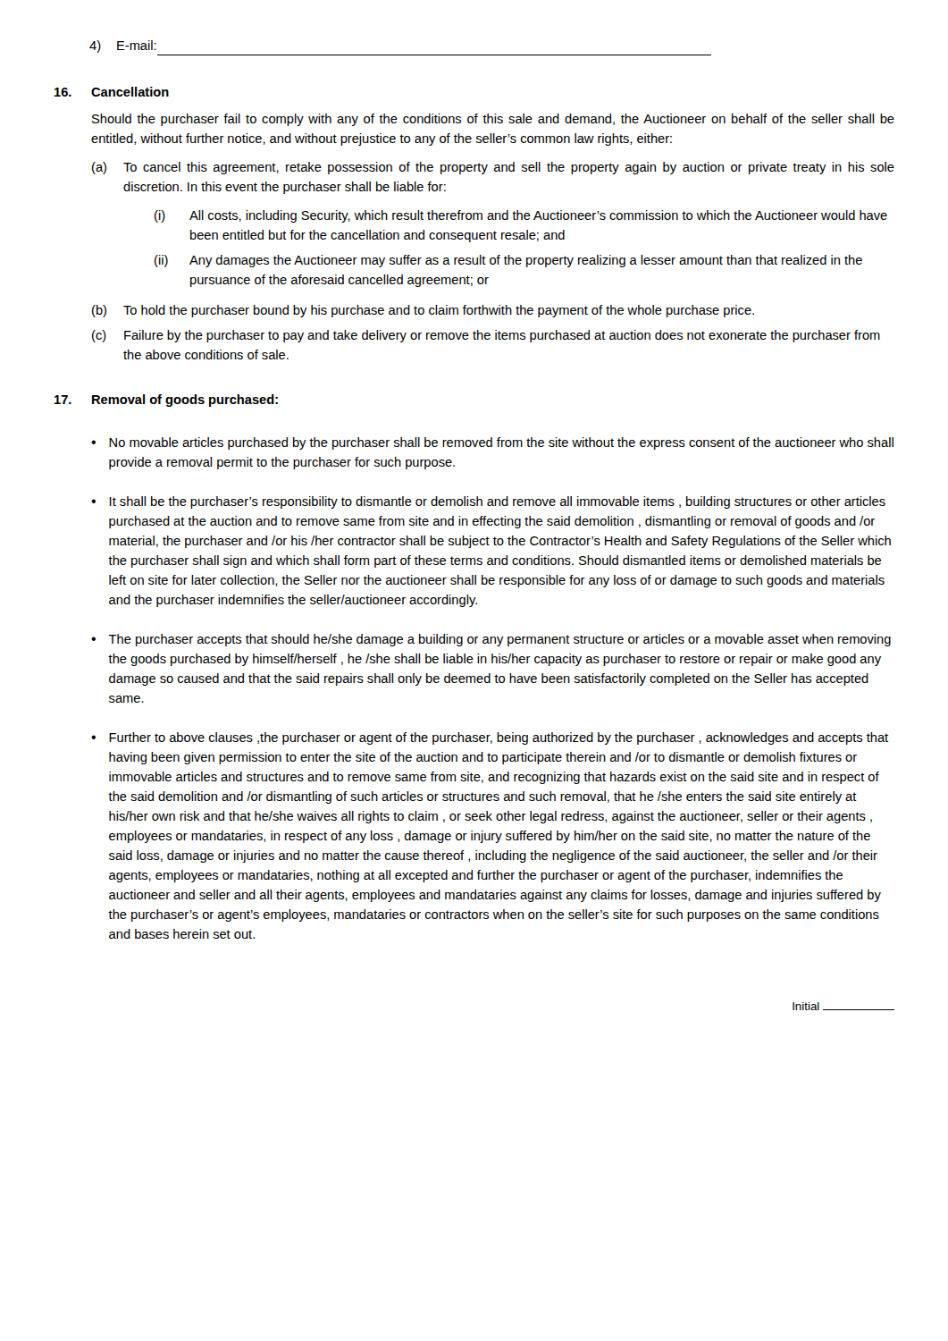4) E-mail:
16.
Cancellation
Should the purchaser fail to comply with any of the conditions of this sale and demand, the Auctioneer on behalf of the seller shall be entitled, without further notice, and without prejustice to any of the seller’s common law rights, either:
(a)
To cancel this agreement, retake possession of the property and sell the property again by auction or private treaty in his sole discretion. In this event the purchaser shall be liable for:
(i) All costs, including Security, which result therefrom and the Auctioneer’s commission to which the Auctioneer would have been entitled but for the cancellation and consequent resale; and
(ii) Any damages the Auctioneer may suffer as a result of the property realizing a lesser amount than that realized in the pursuance of the aforesaid cancelled agreement; or
(b) To hold the purchaser bound by his purchase and to claim forthwith the payment of the whole purchase price.
(c) Failure by the purchaser to pay and take delivery or remove the items purchased at auction does not exonerate the purchaser from the above conditions of sale.
17.
Removal of goods purchased:
No movable articles purchased by the purchaser shall be removed from the site without the express consent of the auctioneer who shall provide a removal permit to the purchaser for such purpose.
It shall be the purchaser’s responsibility to dismantle or demolish and remove all immovable items , building structures or other articles purchased at the auction and to remove same from site and in effecting the said demolition , dismantling or removal of goods and /or material, the purchaser and /or his /her contractor shall be subject to the Contractor’s Health and Safety Regulations of the Seller which the purchaser shall sign and which shall form part of these terms and conditions. Should dismantled items or demolished materials be left on site for later collection, the Seller nor the auctioneer shall be responsible for any loss of or damage to such goods and materials and the purchaser indemnifies the seller/auctioneer accordingly.
The purchaser accepts that should he/she damage a building or any permanent structure or articles or a movable asset when removing the goods purchased by himself/herself , he /she shall be liable in his/her capacity as purchaser to restore or repair or make good any damage so caused and that the said repairs shall only be deemed to have been satisfactorily completed on the Seller has accepted same.
Further to above clauses ,the purchaser or agent of the purchaser, being authorized by the purchaser , acknowledges and accepts that having been given permission to enter the site of the auction and to participate therein and /or to dismantle or demolish fixtures or immovable articles and structures and to remove same from site, and recognizing that hazards exist on the said site and in respect of the said demolition and /or dismantling of such articles or structures and such removal, that he /she enters the said site entirely at his/her own risk and that he/she waives all rights to claim , or seek other legal redress, against the auctioneer, seller or their agents , employees or mandataries, in respect of any loss , damage or injury suffered by him/her on the said site, no matter the nature of the said loss, damage or injuries and no matter the cause thereof , including the negligence of the said auctioneer, the seller and /or their agents, employees or mandataries, nothing at all excepted and further the purchaser or agent of the purchaser, indemnifies the auctioneer and seller and all their agents, employees and mandataries against any claims for losses, damage and injuries suffered by the purchaser’s or agent’s employees, mandataries or contractors when on the seller’s site for such purposes on the same conditions and bases herein set out.
Initial